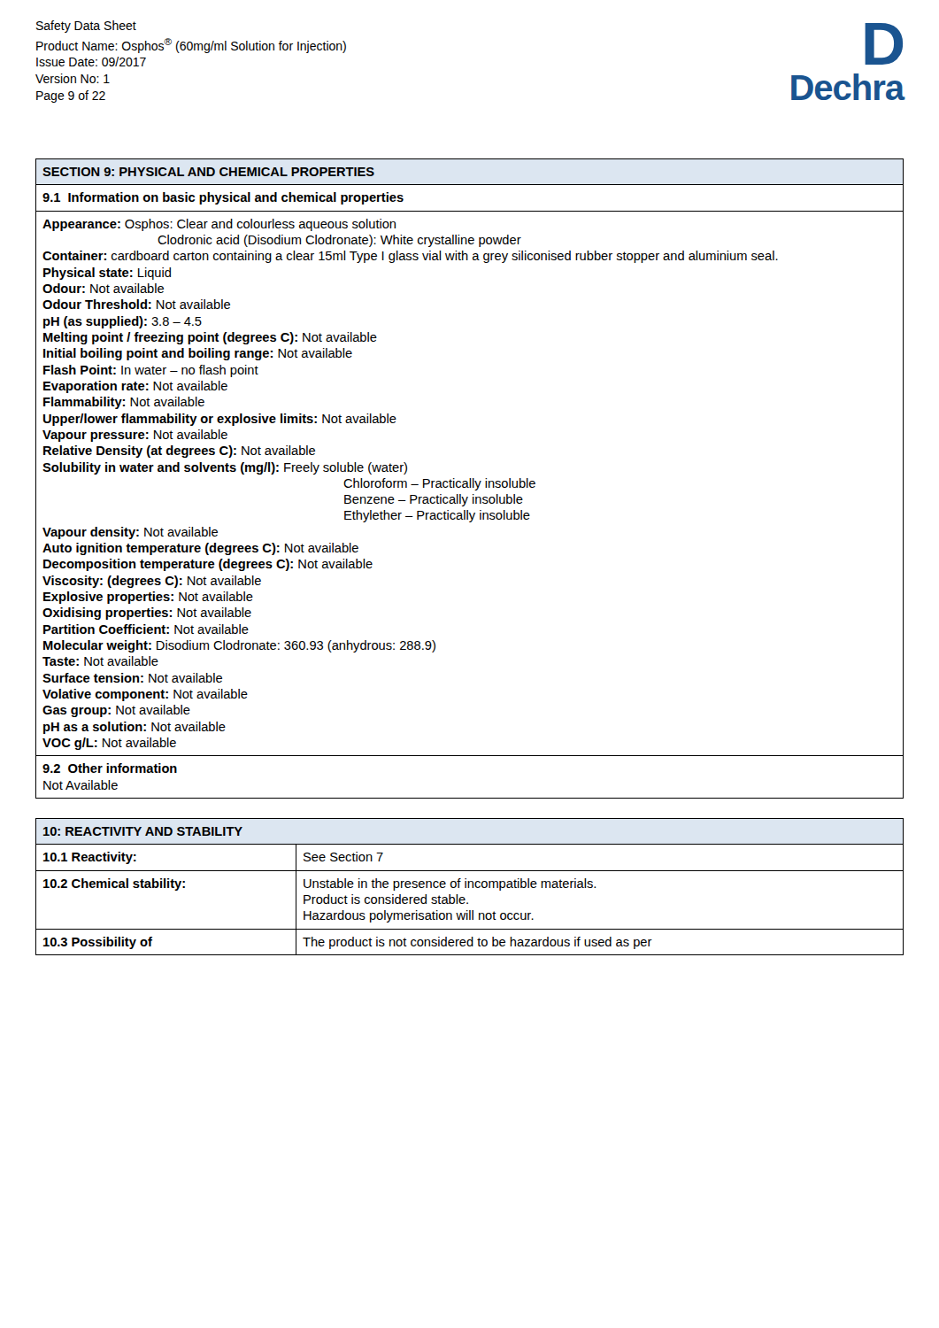Safety Data Sheet
Product Name: Osphos® (60mg/ml Solution for Injection)
Issue Date: 09/2017
Version No: 1
Page 9 of 22
D
Dechra
| SECTION 9: PHYSICAL AND CHEMICAL PROPERTIES |
| 9.1 Information on basic physical and chemical properties |
| Appearance: Osphos: Clear and colourless aqueous solution Clodronic acid (Disodium Clodronate): White crystalline powder Container: cardboard carton containing a clear 15ml Type I glass vial with a grey siliconised rubber stopper and aluminium seal. Physical state: Liquid Odour: Not available Odour Threshold: Not available pH (as supplied): 3.8 – 4.5 Melting point / freezing point (degrees C): Not available Initial boiling point and boiling range: Not available Flash Point: In water – no flash point Evaporation rate: Not available Flammability: Not available Upper/lower flammability or explosive limits: Not available Vapour pressure: Not available Relative Density (at degrees C): Not available Solubility in water and solvents (mg/l): Freely soluble (water) Chloroform – Practically insoluble Benzene – Practically insoluble Ethylether – Practically insoluble Vapour density: Not available Auto ignition temperature (degrees C): Not available Decomposition temperature (degrees C): Not available Viscosity: (degrees C): Not available Explosive properties: Not available Oxidising properties: Not available Partition Coefficient: Not available Molecular weight: Disodium Clodronate: 360.93 (anhydrous: 288.9) Taste: Not available Surface tension: Not available Volative component: Not available Gas group: Not available pH as a solution: Not available VOC g/L: Not available |
| 9.2 Other information Not Available |
| 10: REACTIVITY AND STABILITY |
| 10.1 Reactivity: | See Section 7 |
| 10.2 Chemical stability: | Unstable in the presence of incompatible materials. Product is considered stable. Hazardous polymerisation will not occur. |
| 10.3 Possibility of | The product is not considered to be hazardous if used as per |